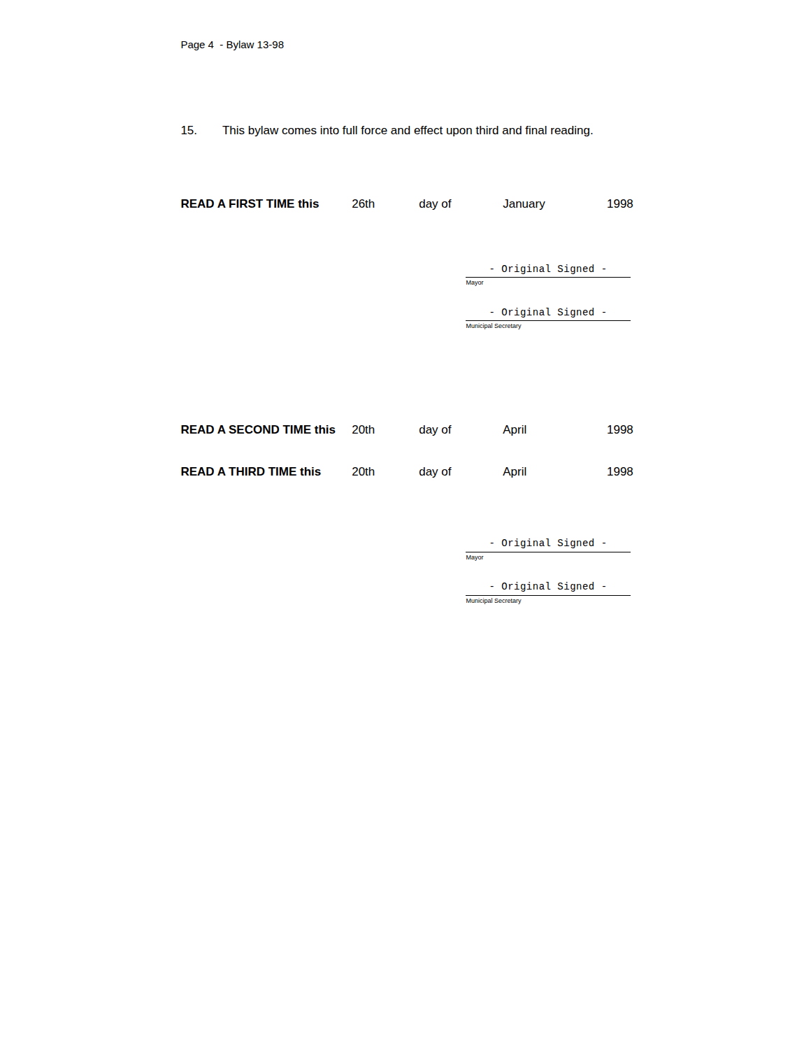Page 4 - Bylaw 13-98
15.
This bylaw comes into full force and effect upon third and final reading.
READ A FIRST TIME this
26th
day of
January
1998
- Original Signed -
Mayor
- Original Signed -
Municipal Secretary
READ A SECOND TIME this
20th
day of
April
1998
READ A THIRD TIME this
20th
day of
April
1998
- Original Signed -
Mayor
- Original Signed -
Municipal Secretary